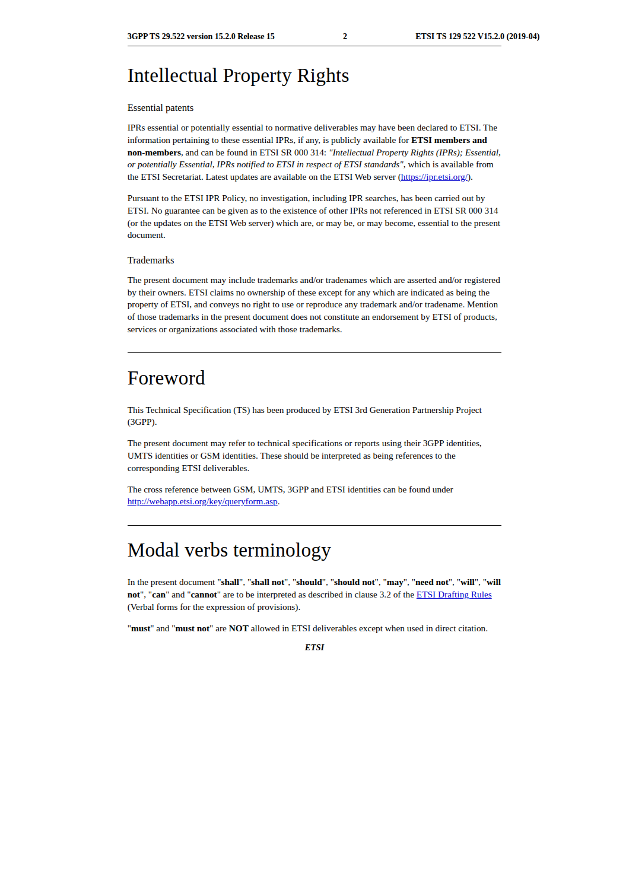3GPP TS 29.522 version 15.2.0 Release 15
2
ETSI TS 129 522 V15.2.0 (2019-04)
Intellectual Property Rights
Essential patents
IPRs essential or potentially essential to normative deliverables may have been declared to ETSI. The information pertaining to these essential IPRs, if any, is publicly available for ETSI members and non-members, and can be found in ETSI SR 000 314: "Intellectual Property Rights (IPRs); Essential, or potentially Essential, IPRs notified to ETSI in respect of ETSI standards", which is available from the ETSI Secretariat. Latest updates are available on the ETSI Web server (https://ipr.etsi.org/).
Pursuant to the ETSI IPR Policy, no investigation, including IPR searches, has been carried out by ETSI. No guarantee can be given as to the existence of other IPRs not referenced in ETSI SR 000 314 (or the updates on the ETSI Web server) which are, or may be, or may become, essential to the present document.
Trademarks
The present document may include trademarks and/or tradenames which are asserted and/or registered by their owners. ETSI claims no ownership of these except for any which are indicated as being the property of ETSI, and conveys no right to use or reproduce any trademark and/or tradename. Mention of those trademarks in the present document does not constitute an endorsement by ETSI of products, services or organizations associated with those trademarks.
Foreword
This Technical Specification (TS) has been produced by ETSI 3rd Generation Partnership Project (3GPP).
The present document may refer to technical specifications or reports using their 3GPP identities, UMTS identities or GSM identities. These should be interpreted as being references to the corresponding ETSI deliverables.
The cross reference between GSM, UMTS, 3GPP and ETSI identities can be found under http://webapp.etsi.org/key/queryform.asp.
Modal verbs terminology
In the present document "shall", "shall not", "should", "should not", "may", "need not", "will", "will not", "can" and "cannot" are to be interpreted as described in clause 3.2 of the ETSI Drafting Rules (Verbal forms for the expression of provisions).
"must" and "must not" are NOT allowed in ETSI deliverables except when used in direct citation.
ETSI